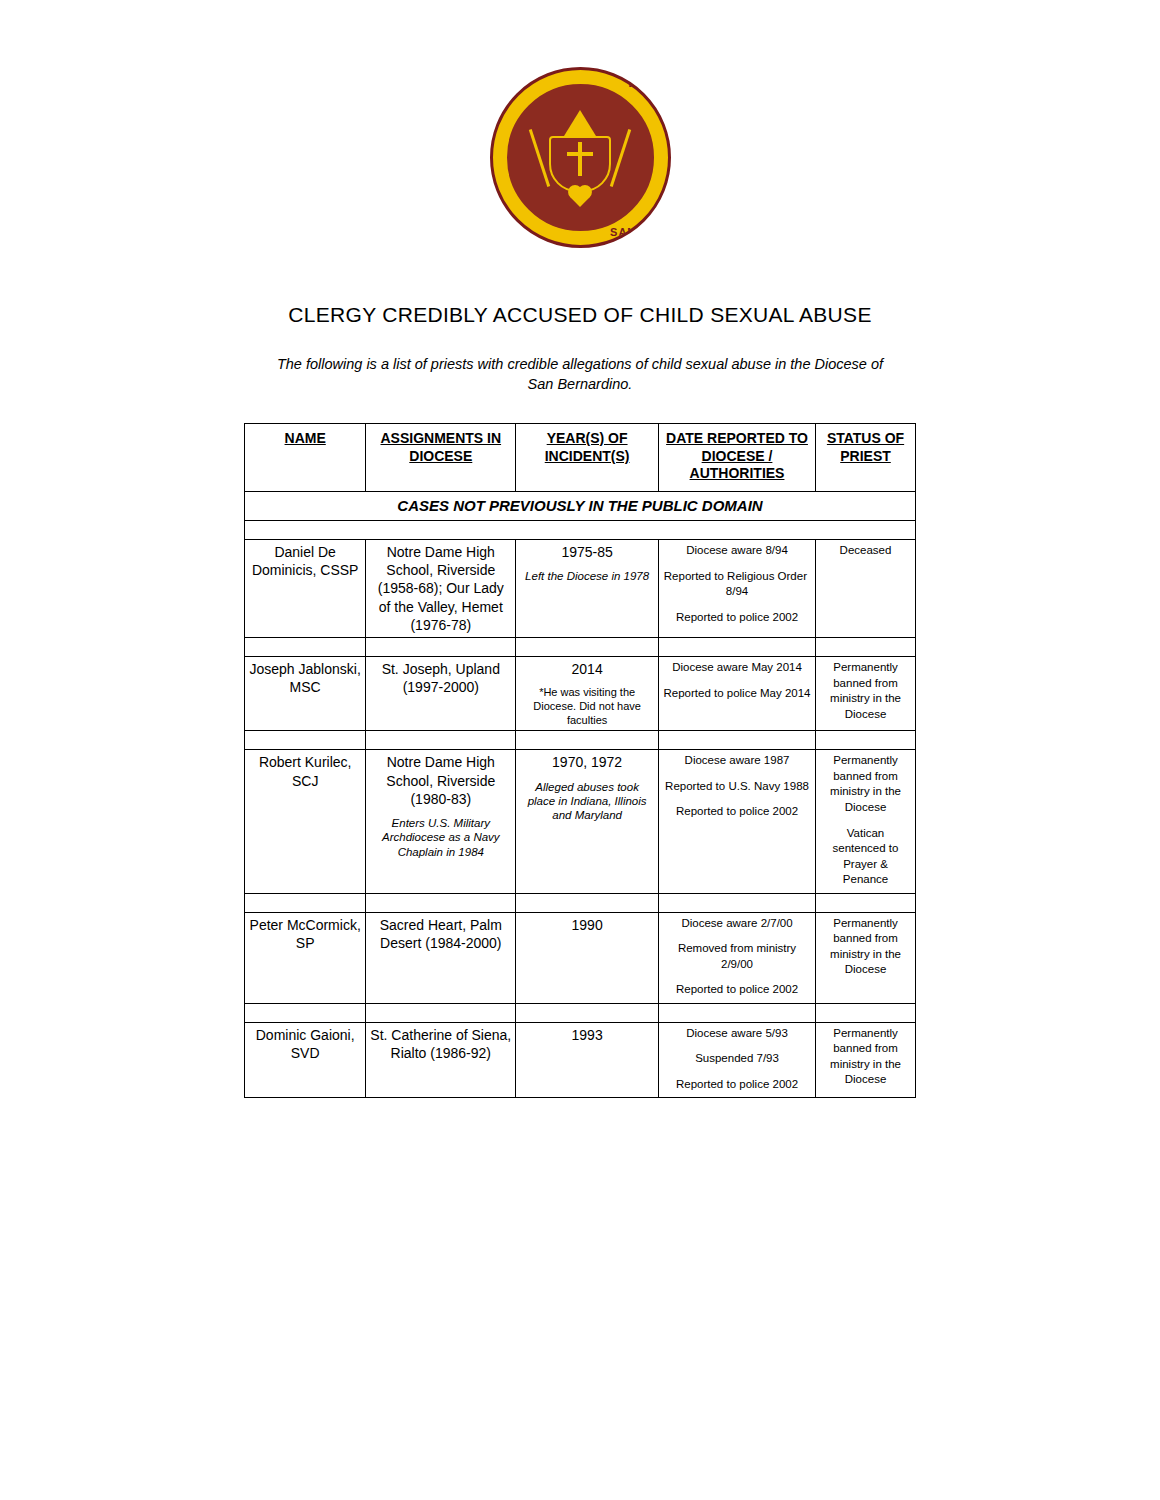DIOCESE OF SAN BERNARDINO
CLERGY CREDIBLY ACCUSED OF CHILD SEXUAL ABUSE
The following is a list of priests with credible allegations of child sexual abuse in the Diocese of San Bernardino.
| CASES NOT PREVIOUSLY IN THE PUBLIC DOMAIN |
| NAME | ASSIGNMENTS IN DIOCESE | YEAR(S) OF INCIDENT(S) | DATE REPORTED TO DIOCESE / AUTHORITIES | STATUS OF PRIEST |
| Daniel De Dominicis, CSSP | Notre Dame High School, Riverside (1958-68); Our Lady of the Valley, Hemet (1976-78) | 1975-85 Left the Diocese in 1978 | Diocese aware 8/94 Reported to Religious Order 8/94 Reported to police 2002 | Deceased |
| Joseph Jablonski, MSC | St. Joseph, Upland (1997-2000) | 2014 *He was visiting the Diocese. Did not have faculties | Diocese aware May 2014 Reported to police May 2014 | Permanently banned from ministry in the Diocese |
| Robert Kurilec, SCJ | Notre Dame High School, Riverside (1980-83) Enters U.S. Military Archdiocese as a Navy Chaplain in 1984 | 1970, 1972 Alleged abuses took place in Indiana, Illinois and Maryland | Diocese aware 1987 Reported to U.S. Navy 1988 Reported to police 2002 | Permanently banned from ministry in the Diocese Vatican sentenced to Prayer & Penance |
| Peter McCormick, SP | Sacred Heart, Palm Desert (1984-2000) | 1990 | Diocese aware 2/7/00 Removed from ministry 2/9/00 Reported to police 2002 | Permanently banned from ministry in the Diocese |
| Dominic Gaioni, SVD | St. Catherine of Siena, Rialto (1986-92) | 1993 | Diocese aware 5/93 Suspended 7/93 Reported to police 2002 | Permanently banned from ministry in the Diocese |